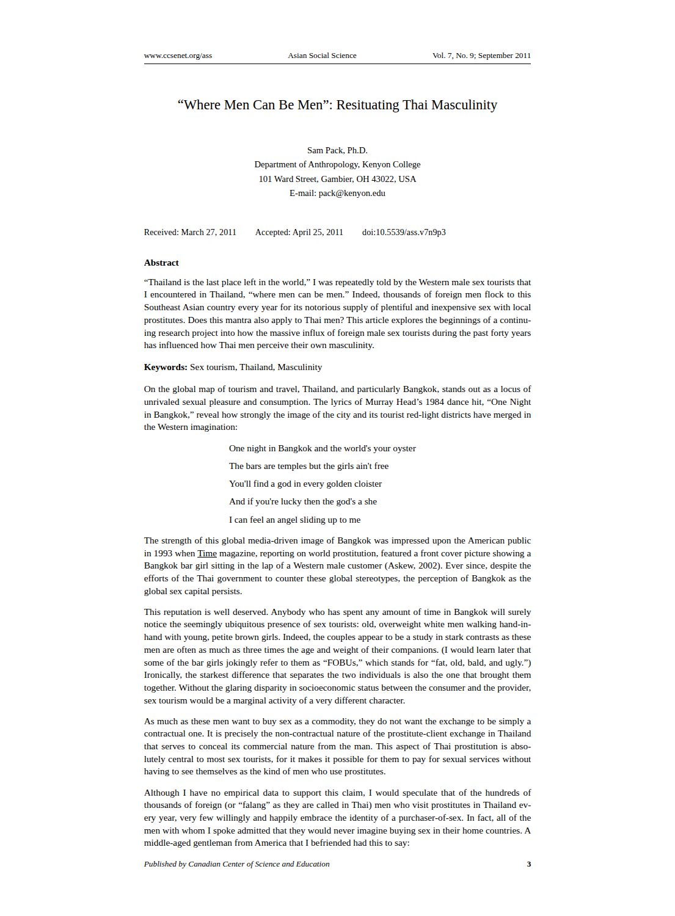www.ccsenet.org/ass
Asian Social Science
Vol. 7, No. 9; September 2011
“Where Men Can Be Men”: Resituating Thai Masculinity
Sam Pack, Ph.D.
Department of Anthropology, Kenyon College
101 Ward Street, Gambier, OH 43022, USA
E-mail: pack@kenyon.edu
Received: March 27, 2011 Accepted: April 25, 2011 doi:10.5539/ass.v7n9p3
Abstract
“Thailand is the last place left in the world,” I was repeatedly told by the Western male sex tourists that I encountered in Thailand, “where men can be men.” Indeed, thousands of foreign men flock to this Southeast Asian country every year for its notorious supply of plentiful and inexpensive sex with local prostitutes. Does this mantra also apply to Thai men? This article explores the beginnings of a continuing research project into how the massive influx of foreign male sex tourists during the past forty years has influenced how Thai men perceive their own masculinity.
Keywords: Sex tourism, Thailand, Masculinity
On the global map of tourism and travel, Thailand, and particularly Bangkok, stands out as a locus of unrivaled sexual pleasure and consumption. The lyrics of Murray Head’s 1984 dance hit, “One Night in Bangkok,” reveal how strongly the image of the city and its tourist red-light districts have merged in the Western imagination:
One night in Bangkok and the world's your oyster
The bars are temples but the girls ain't free
You'll find a god in every golden cloister
And if you're lucky then the god's a she
I can feel an angel sliding up to me
The strength of this global media-driven image of Bangkok was impressed upon the American public in 1993 when Time magazine, reporting on world prostitution, featured a front cover picture showing a Bangkok bar girl sitting in the lap of a Western male customer (Askew, 2002). Ever since, despite the efforts of the Thai government to counter these global stereotypes, the perception of Bangkok as the global sex capital persists.
This reputation is well deserved. Anybody who has spent any amount of time in Bangkok will surely notice the seemingly ubiquitous presence of sex tourists: old, overweight white men walking hand-in-hand with young, petite brown girls. Indeed, the couples appear to be a study in stark contrasts as these men are often as much as three times the age and weight of their companions. (I would learn later that some of the bar girls jokingly refer to them as “FOBUs,” which stands for “fat, old, bald, and ugly.”) Ironically, the starkest difference that separates the two individuals is also the one that brought them together. Without the glaring disparity in socioeconomic status between the consumer and the provider, sex tourism would be a marginal activity of a very different character.
As much as these men want to buy sex as a commodity, they do not want the exchange to be simply a contractual one. It is precisely the non-contractual nature of the prostitute-client exchange in Thailand that serves to conceal its commercial nature from the man. This aspect of Thai prostitution is absolutely central to most sex tourists, for it makes it possible for them to pay for sexual services without having to see themselves as the kind of men who use prostitutes.
Although I have no empirical data to support this claim, I would speculate that of the hundreds of thousands of foreign (or “falang” as they are called in Thai) men who visit prostitutes in Thailand every year, very few willingly and happily embrace the identity of a purchaser-of-sex. In fact, all of the men with whom I spoke admitted that they would never imagine buying sex in their home countries. A middle-aged gentleman from America that I befriended had this to say:
Published by Canadian Center of Science and Education
3